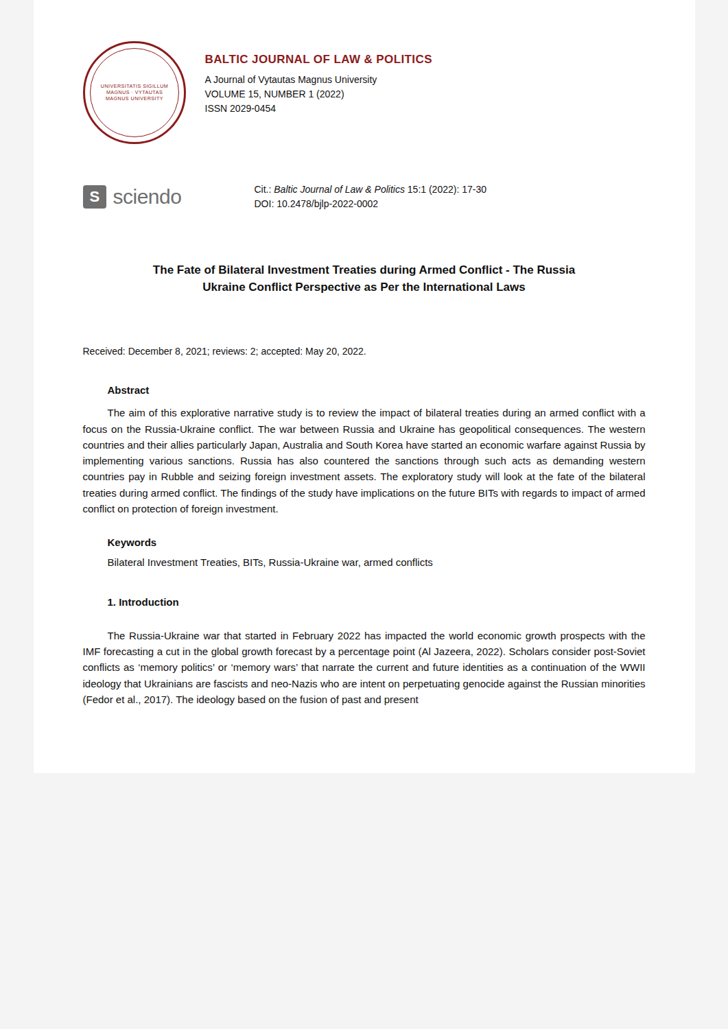Universitatis Sigillum Magnus · Vytautas Magnus University
BALTIC JOURNAL OF LAW & POLITICS
A Journal of Vytautas Magnus University
VOLUME 15, NUMBER 1 (2022)
ISSN 2029-0454
Ssciendo
Cit.: Baltic Journal of Law & Politics 15:1 (2022): 17-30
DOI: 10.2478/bjlp-2022-0002
The Fate of Bilateral Investment Treaties during Armed Conflict - The Russia Ukraine Conflict Perspective as Per the International Laws
Received: December 8, 2021; reviews: 2; accepted: May 20, 2022.
Abstract
The aim of this explorative narrative study is to review the impact of bilateral treaties during an armed conflict with a focus on the Russia-Ukraine conflict. The war between Russia and Ukraine has geopolitical consequences. The western countries and their allies particularly Japan, Australia and South Korea have started an economic warfare against Russia by implementing various sanctions. Russia has also countered the sanctions through such acts as demanding western countries pay in Rubble and seizing foreign investment assets. The exploratory study will look at the fate of the bilateral treaties during armed conflict. The findings of the study have implications on the future BITs with regards to impact of armed conflict on protection of foreign investment.
Keywords
Bilateral Investment Treaties, BITs, Russia-Ukraine war, armed conflicts
1. Introduction
The Russia-Ukraine war that started in February 2022 has impacted the world economic growth prospects with the IMF forecasting a cut in the global growth forecast by a percentage point (Al Jazeera, 2022). Scholars consider post-Soviet conflicts as ‘memory politics’ or ‘memory wars’ that narrate the current and future identities as a continuation of the WWII ideology that Ukrainians are fascists and neo-Nazis who are intent on perpetuating genocide against the Russian minorities (Fedor et al., 2017). The ideology based on the fusion of past and present